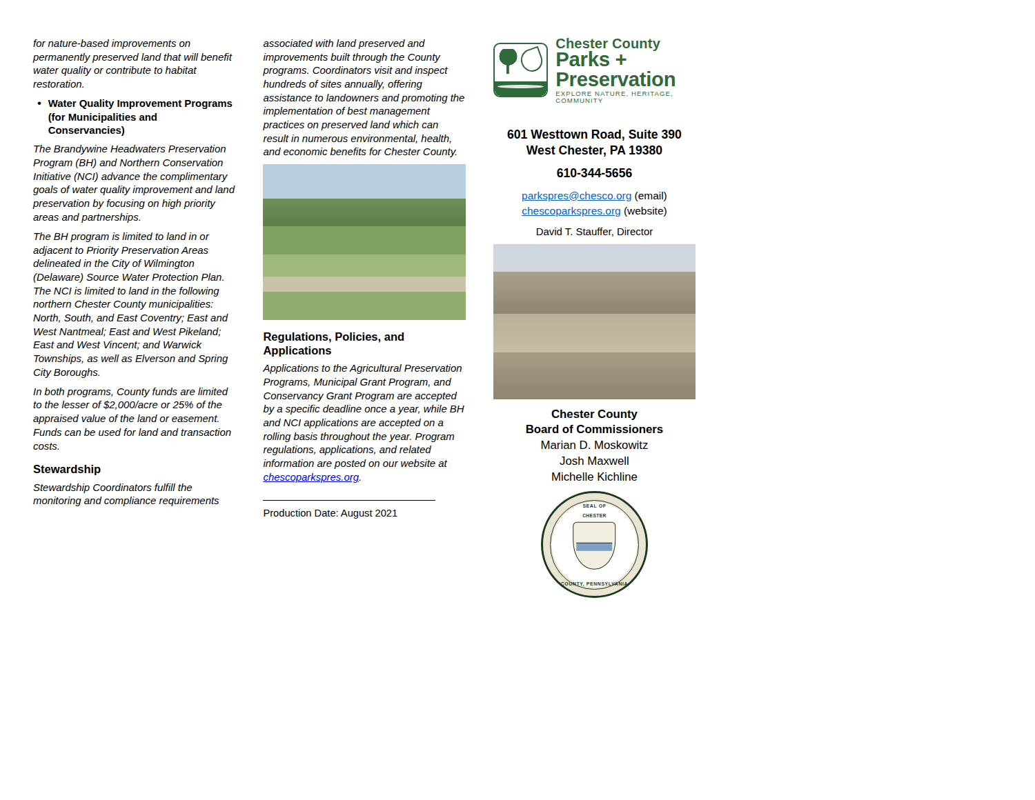for nature-based improvements on permanently preserved land that will benefit water quality or contribute to habitat restoration.
Water Quality Improvement Programs (for Municipalities and Conservancies)
The Brandywine Headwaters Preservation Program (BH) and Northern Conservation Initiative (NCI) advance the complimentary goals of water quality improvement and land preservation by focusing on high priority areas and partnerships.
The BH program is limited to land in or adjacent to Priority Preservation Areas delineated in the City of Wilmington (Delaware) Source Water Protection Plan. The NCI is limited to land in the following northern Chester County municipalities: North, South, and East Coventry; East and West Nantmeal; East and West Pikeland; East and West Vincent; and Warwick Townships, as well as Elverson and Spring City Boroughs.
In both programs, County funds are limited to the lesser of $2,000/acre or 25% of the appraised value of the land or easement. Funds can be used for land and transaction costs.
Stewardship
Stewardship Coordinators fulfill the monitoring and compliance requirements
associated with land preserved and improvements built through the County programs. Coordinators visit and inspect hundreds of sites annually, offering assistance to landowners and promoting the implementation of best management practices on preserved land which can result in numerous environmental, health, and economic benefits for Chester County.
Regulations, Policies, and Applications
Applications to the Agricultural Preservation Programs, Municipal Grant Program, and Conservancy Grant Program are accepted by a specific deadline once a year, while BH and NCI applications are accepted on a rolling basis throughout the year. Program regulations, applications, and related information are posted on our website at chescoparkspres.org.
Production Date: August 2021
Chester County
Parks + Preservation
Explore Nature, Heritage, Community
601 Westtown Road, Suite 390
West Chester, PA 19380
610-344-5656
parkspres@chesco.org (email)
chescoparkspres.org (website)
David T. Stauffer, Director
Chester County
Board of Commissioners
Marian D. Moskowitz
Josh Maxwell
Michelle Kichline
SEAL OF
CHESTER
COUNTY, PENNSYLVANIA